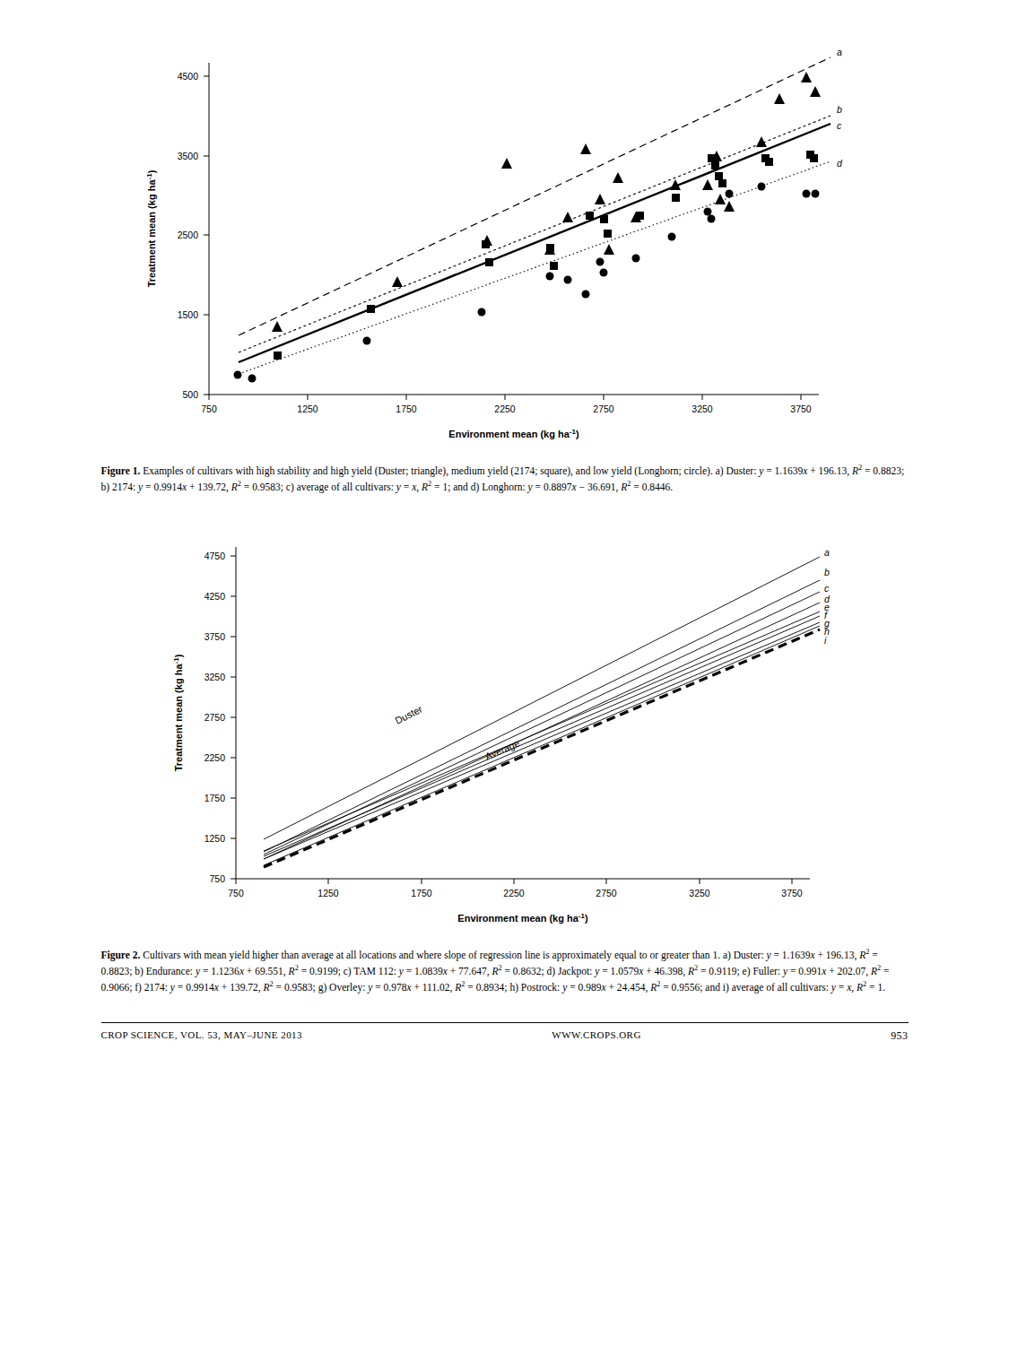500 1500 2500 3500 4500 750 1250 1750 2250 2750 3250 3750 Treatment mean (kg ha-1) Environment mean (kg ha-1) a b c d
Figure 1. Examples of cultivars with high stability and high yield (Duster; triangle), medium yield (2174; square), and low yield (Longhorn; circle). a) Duster: y = 1.1639x + 196.13, R2 = 0.8823; b) 2174: y = 0.9914x + 139.72, R2 = 0.9583; c) average of all cultivars: y = x, R2 = 1; and d) Longhorn: y = 0.8897x − 36.691, R2 = 0.8446.
750 1250 1750 2250 2750 3250 3750 4250 4750 750 1250 1750 2250 2750 3250 3750 Treatment mean (kg ha-1) Environment mean (kg ha-1) a b c d e f g h i Duster Average
Figure 2. Cultivars with mean yield higher than average at all locations and where slope of regression line is approximately equal to or greater than 1. a) Duster: y = 1.1639x + 196.13, R2 = 0.8823; b) Endurance: y = 1.1236x + 69.551, R2 = 0.9199; c) TAM 112: y = 1.0839x + 77.647, R2 = 0.8632; d) Jackpot: y = 1.0579x + 46.398, R2 = 0.9119; e) Fuller: y = 0.991x + 202.07, R2 = 0.9066; f) 2174: y = 0.9914x + 139.72, R2 = 0.9583; g) Overley: y = 0.978x + 111.02, R2 = 0.8934; h) Postrock: y = 0.989x + 24.454, R2 = 0.9556; and i) average of all cultivars: y = x, R2 = 1.
crop science, vol. 53, may–june 2013
www.crops.org
953